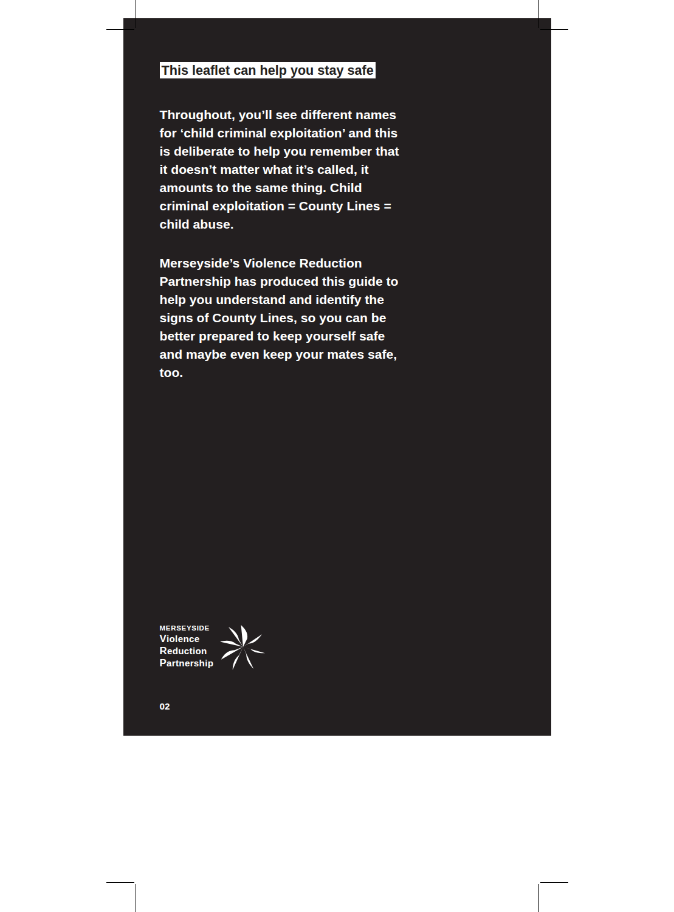This leaflet can help you stay safe
Throughout, you’ll see different names for ‘child criminal exploitation’ and this is deliberate to help you remember that it doesn’t matter what it’s called, it amounts to the same thing. Child criminal exploitation = County Lines = child abuse.
Merseyside’s Violence Reduction Partnership has produced this guide to help you understand and identify the signs of County Lines, so you can be better prepared to keep yourself safe and maybe even keep your mates safe, too.
MERSEYSIDE Violence
Reduction
Partnership
02